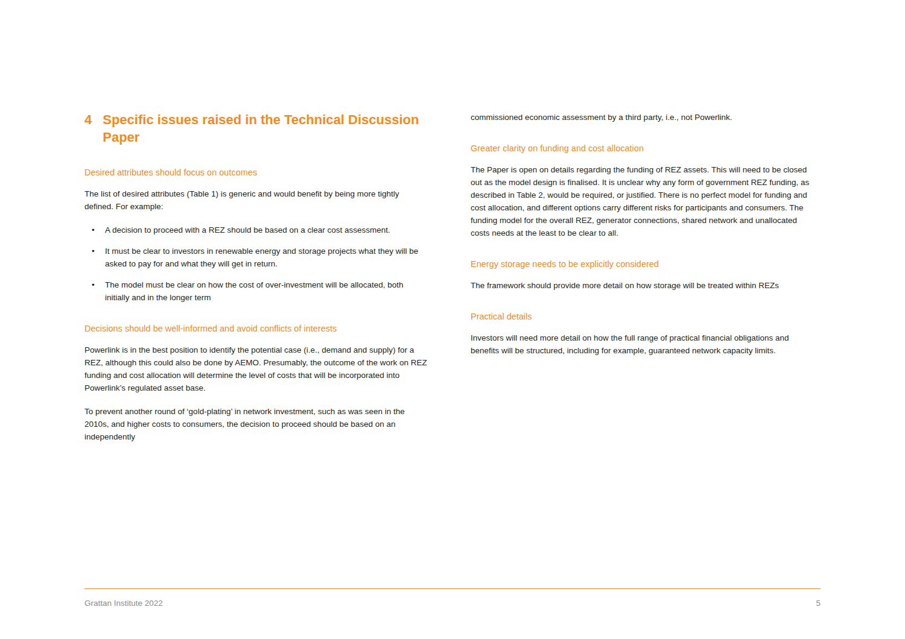4 Specific issues raised in the Technical Discussion Paper
Desired attributes should focus on outcomes
The list of desired attributes (Table 1) is generic and would benefit by being more tightly defined. For example:
A decision to proceed with a REZ should be based on a clear cost assessment.
It must be clear to investors in renewable energy and storage projects what they will be asked to pay for and what they will get in return.
The model must be clear on how the cost of over-investment will be allocated, both initially and in the longer term
Decisions should be well-informed and avoid conflicts of interests
Powerlink is in the best position to identify the potential case (i.e., demand and supply) for a REZ, although this could also be done by AEMO. Presumably, the outcome of the work on REZ funding and cost allocation will determine the level of costs that will be incorporated into Powerlink’s regulated asset base.
To prevent another round of ‘gold-plating’ in network investment, such as was seen in the 2010s, and higher costs to consumers, the decision to proceed should be based on an independently
commissioned economic assessment by a third party, i.e., not Powerlink.
Greater clarity on funding and cost allocation
The Paper is open on details regarding the funding of REZ assets. This will need to be closed out as the model design is finalised. It is unclear why any form of government REZ funding, as described in Table 2, would be required, or justified. There is no perfect model for funding and cost allocation, and different options carry different risks for participants and consumers. The funding model for the overall REZ, generator connections, shared network and unallocated costs needs at the least to be clear to all.
Energy storage needs to be explicitly considered
The framework should provide more detail on how storage will be treated within REZs
Practical details
Investors will need more detail on how the full range of practical financial obligations and benefits will be structured, including for example, guaranteed network capacity limits.
Grattan Institute 2022 5